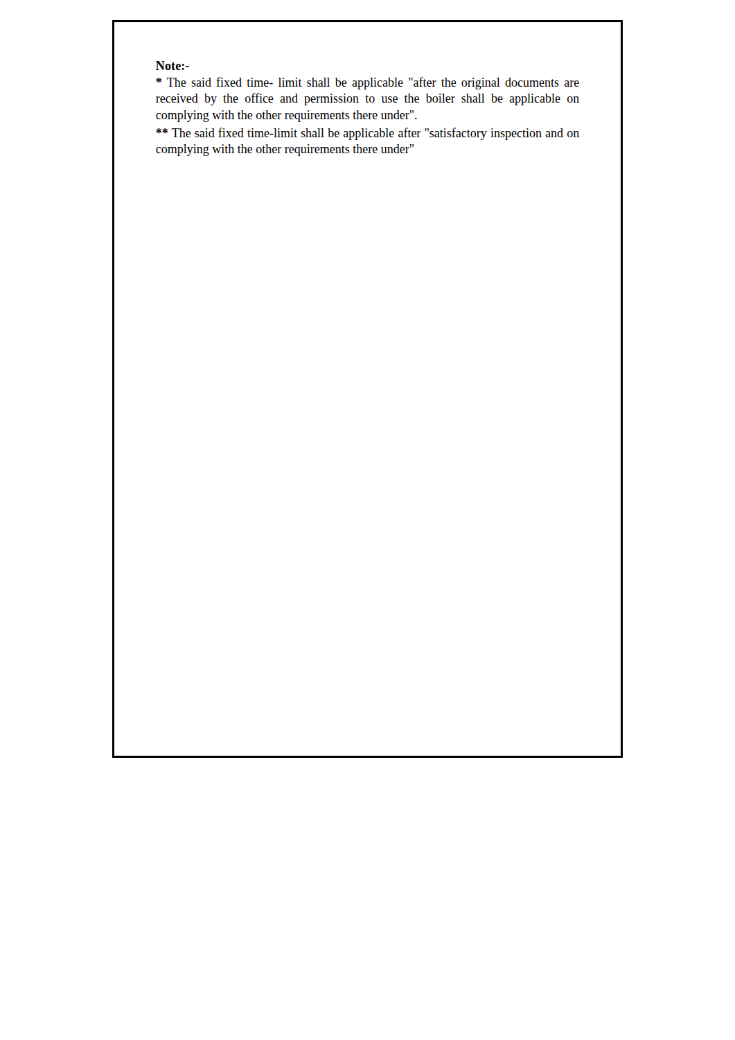Note:-
* The said fixed time- limit shall be applicable "after the original documents are received by the office and permission to use the boiler shall be applicable on complying with the other requirements there under".
** The said fixed time-limit shall be applicable after "satisfactory inspection and on complying with the other requirements there under"